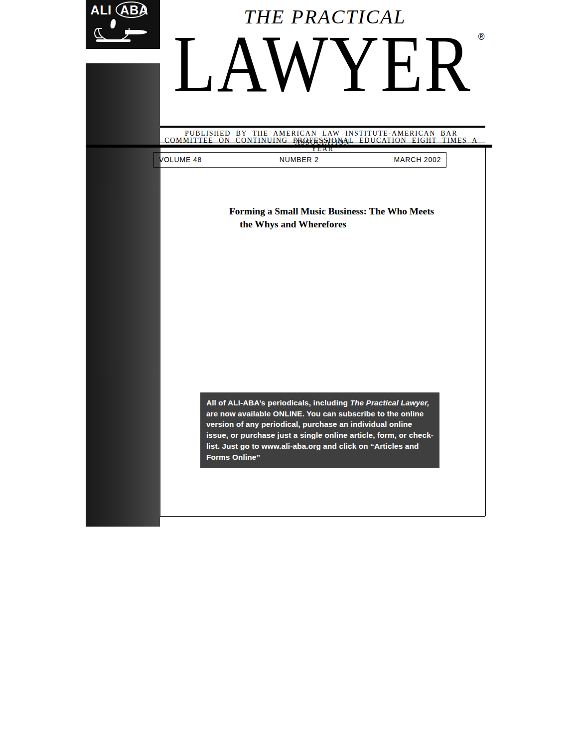ALI
ABA
THE PRACTICAL
LAWYER®
PUBLISHED BY THE AMERICAN LAW INSTITUTE-AMERICAN BAR ASSOCIATION
COMMITTEE ON CONTINUING PROFESSIONAL EDUCATION EIGHT TIMES A YEAR
VOLUME 48 NUMBER 2 MARCH 2002
Forming a Small Music Business: The Who Meets the Whys and Wherefores
All of ALI-ABA’s periodicals, including The Practical Lawyer, are now available ONLINE. You can subscribe to the online version of any periodical, purchase an individual online issue, or purchase just a single online article, form, or check-list. Just go to www.ali-aba.org and click on “Articles and Forms Online”